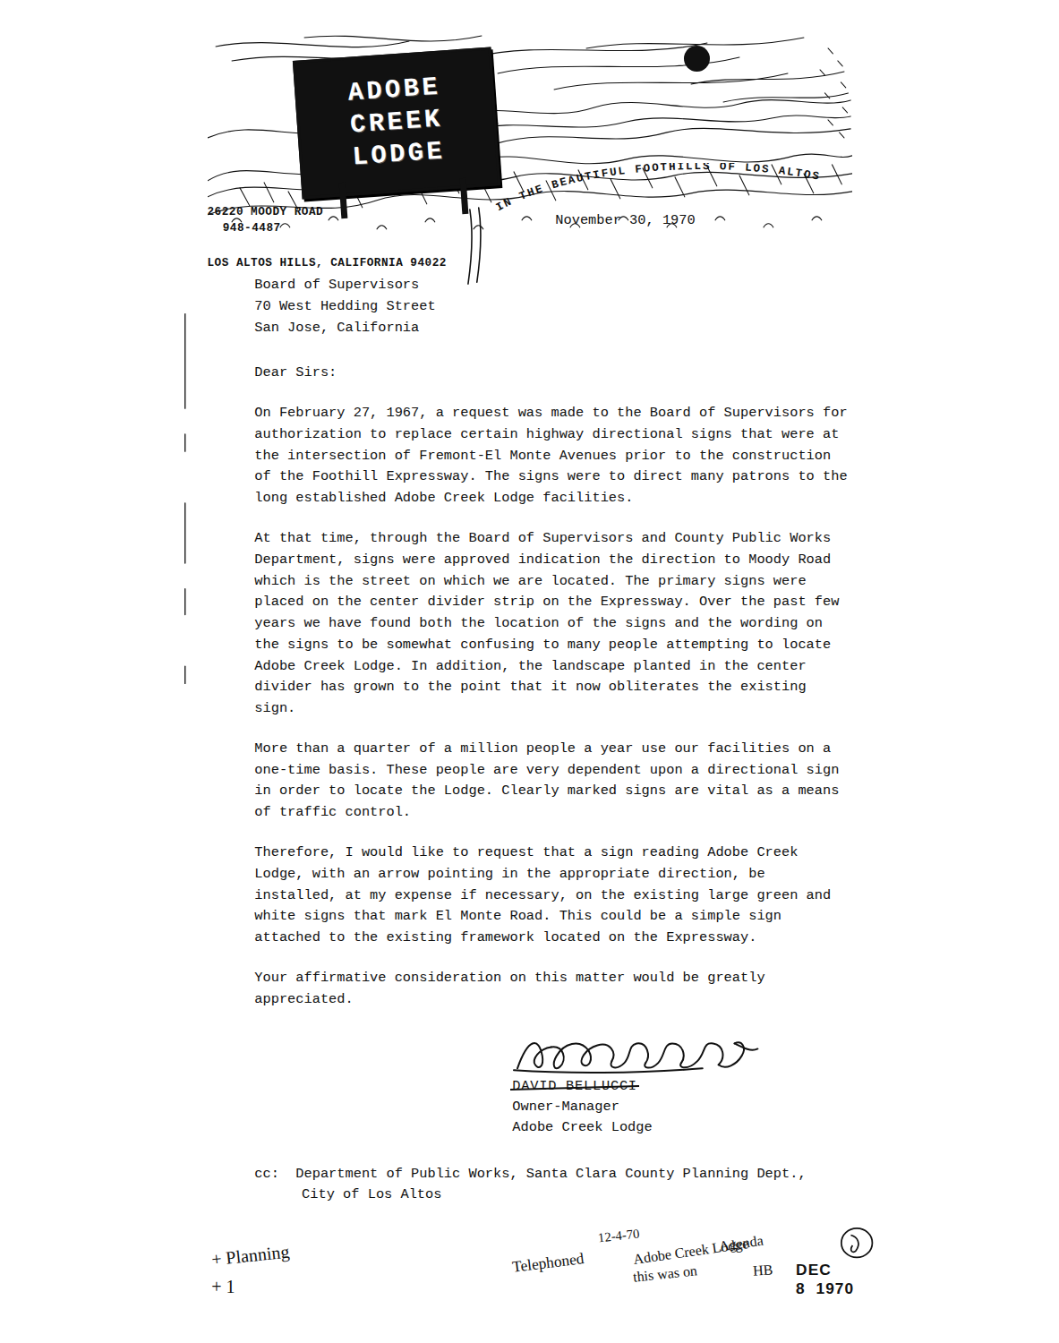ADOBE CREEK LODGE
IN THE BEAUTIFUL FOOTHILLS OF LOS ALTOS
26220 MOODY ROAD 948-4487 LOS ALTOS HILLS, CALIFORNIA 94022
November 30, 1970
Board of Supervisors
70 West Hedding Street
San Jose, California
Dear Sirs:
On February 27, 1967, a request was made to the Board of Supervisors for authorization to replace certain highway directional signs that were at the intersection of Fremont-El Monte Avenues prior to the construction of the Foothill Expressway. The signs were to direct many patrons to the long established Adobe Creek Lodge facilities.
At that time, through the Board of Supervisors and County Public Works Department, signs were approved indication the direction to Moody Road which is the street on which we are located. The primary signs were placed on the center divider strip on the Expressway. Over the past few years we have found both the location of the signs and the wording on the signs to be somewhat confusing to many people attempting to locate Adobe Creek Lodge. In addition, the landscape planted in the center divider has grown to the point that it now obliterates the existing sign.
More than a quarter of a million people a year use our facilities on a one-time basis. These people are very dependent upon a directional sign in order to locate the Lodge. Clearly marked signs are vital as a means of traffic control.
Therefore, I would like to request that a sign reading Adobe Creek Lodge, with an arrow pointing in the appropriate direction, be installed, at my expense if necessary, on the existing large green and white signs that mark El Monte Road. This could be a simple sign attached to the existing framework located on the Expressway.
Your affirmative consideration on this matter would be greatly appreciated.
DAVID BELLUCCI
Owner-Manager
Adobe Creek Lodge
cc: Department of Public Works, Santa Clara County Planning Dept.,
City of Los Altos
+ Planning + 1 12-4-70 Telephoned Adobe Creek Lodge Agenda this was on HB DEC 8 1970